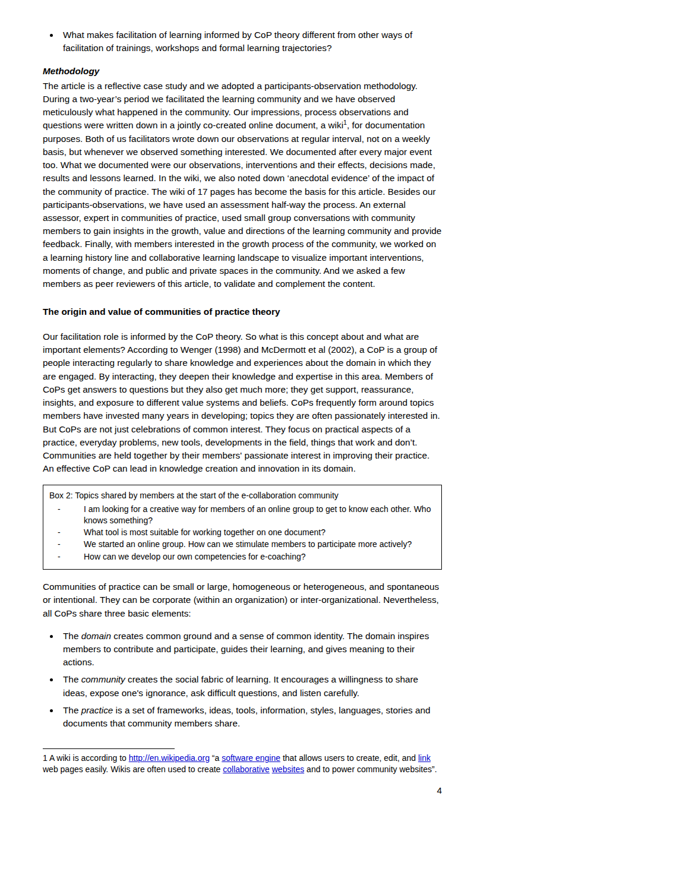What makes facilitation of learning informed by CoP theory different from other ways of facilitation of trainings, workshops and formal learning trajectories?
Methodology
The article is a reflective case study and we adopted a participants-observation methodology. During a two-year’s period we facilitated the learning community and we have observed meticulously what happened in the community. Our impressions, process observations and questions were written down in a jointly co-created online document, a wiki1, for documentation purposes. Both of us facilitators wrote down our observations at regular interval, not on a weekly basis, but whenever we observed something interested. We documented after every major event too. What we documented were our observations, interventions and their effects, decisions made, results and lessons learned. In the wiki, we also noted down ‘anecdotal evidence’ of the impact of the community of practice. The wiki of 17 pages has become the basis for this article. Besides our participants-observations, we have used an assessment half-way the process. An external assessor, expert in communities of practice, used small group conversations with community members to gain insights in the growth, value and directions of the learning community and provide feedback. Finally, with members interested in the growth process of the community, we worked on a learning history line and collaborative learning landscape to visualize important interventions, moments of change, and public and private spaces in the community. And we asked a few members as peer reviewers of this article, to validate and complement the content.
The origin and value of communities of practice theory
Our facilitation role is informed by the CoP theory. So what is this concept about and what are important elements? According to Wenger (1998) and McDermott et al (2002), a CoP is a group of people interacting regularly to share knowledge and experiences about the domain in which they are engaged. By interacting, they deepen their knowledge and expertise in this area. Members of CoPs get answers to questions but they also get much more; they get support, reassurance, insights, and exposure to different value systems and beliefs. CoPs frequently form around topics members have invested many years in developing; topics they are often passionately interested in. But CoPs are not just celebrations of common interest. They focus on practical aspects of a practice, everyday problems, new tools, developments in the field, things that work and don’t. Communities are held together by their members' passionate interest in improving their practice. An effective CoP can lead in knowledge creation and innovation in its domain.
Box 2: Topics shared by members at the start of the e-collaboration community
I am looking for a creative way for members of an online group to get to know each other. Who knows something?
What tool is most suitable for working together on one document?
We started an online group. How can we stimulate members to participate more actively?
How can we develop our own competencies for e-coaching?
Communities of practice can be small or large, homogeneous or heterogeneous, and spontaneous or intentional. They can be corporate (within an organization) or inter-organizational. Nevertheless, all CoPs share three basic elements:
The domain creates common ground and a sense of common identity. The domain inspires members to contribute and participate, guides their learning, and gives meaning to their actions.
The community creates the social fabric of learning. It encourages a willingness to share ideas, expose one's ignorance, ask difficult questions, and listen carefully.
The practice is a set of frameworks, ideas, tools, information, styles, languages, stories and documents that community members share.
1 A wiki is according to http://en.wikipedia.org “a software engine that allows users to create, edit, and link web pages easily. Wikis are often used to create collaborative websites and to power community websites”.
4